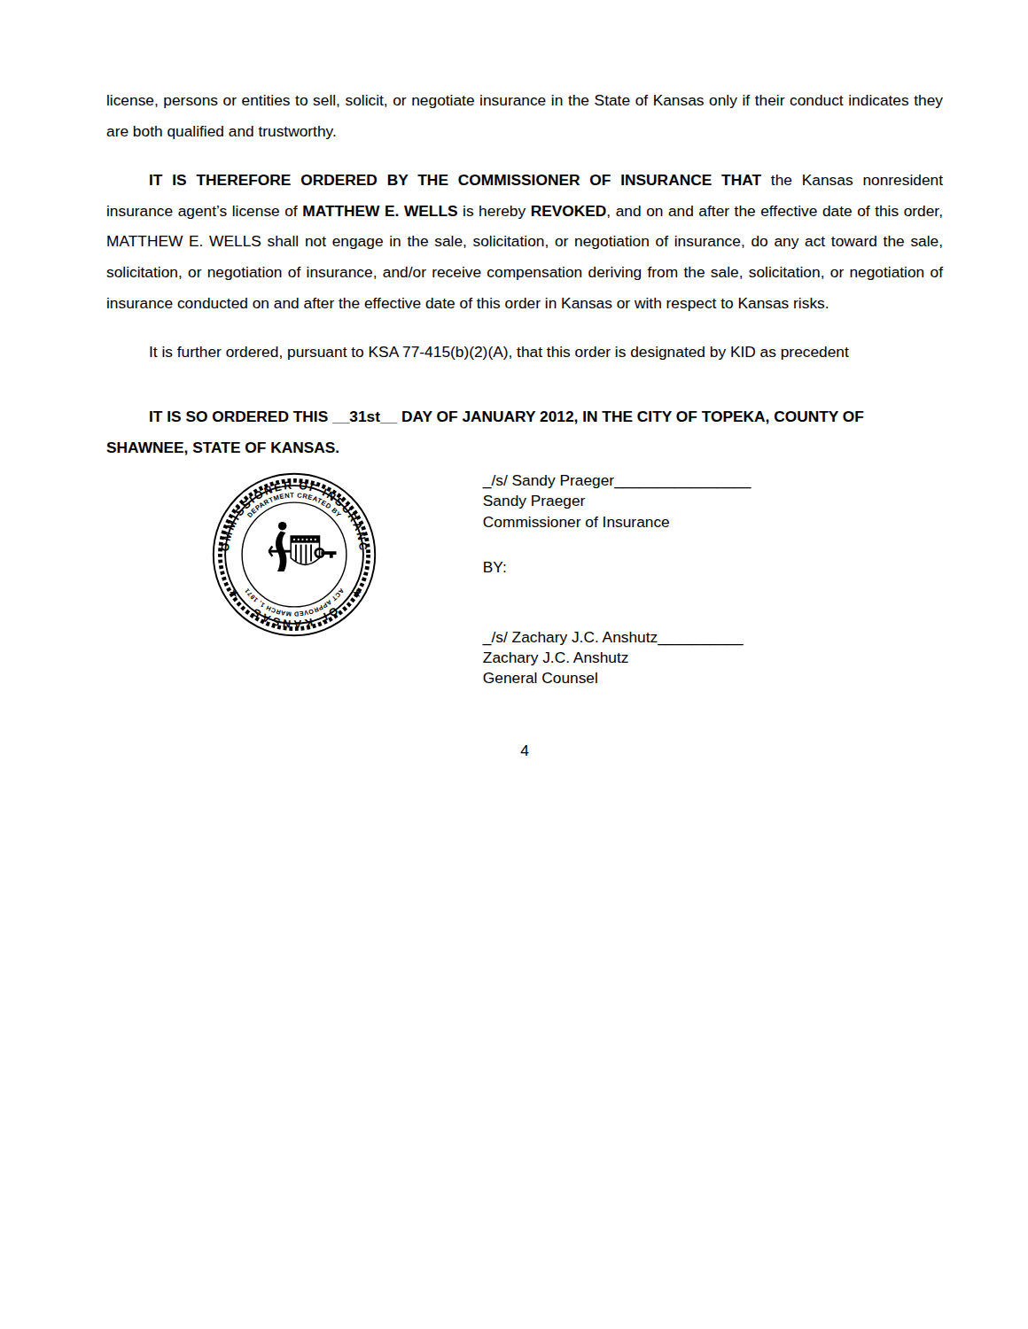license, persons or entities to sell, solicit, or negotiate insurance in the State of Kansas only if their conduct indicates they are both qualified and trustworthy.
IT IS THEREFORE ORDERED BY THE COMMISSIONER OF INSURANCE THAT the Kansas nonresident insurance agent’s license of MATTHEW E. WELLS is hereby REVOKED, and on and after the effective date of this order, MATTHEW E. WELLS shall not engage in the sale, solicitation, or negotiation of insurance, do any act toward the sale, solicitation, or negotiation of insurance, and/or receive compensation deriving from the sale, solicitation, or negotiation of insurance conducted on and after the effective date of this order in Kansas or with respect to Kansas risks.
It is further ordered, pursuant to KSA 77-415(b)(2)(A), that this order is designated by KID as precedent
IT IS SO ORDERED THIS __31st__ DAY OF JANUARY 2012, IN THE CITY OF TOPEKA, COUNTY OF SHAWNEE, STATE OF KANSAS.
| COMMISSIONER OF INSURANCE OF KANSAS ★ ★ DEPARTMENT CREATED BY ACT APPROVED MARCH 1, 1871 | _/s/ Sandy Praeger________________ Sandy Praeger Commissioner of Insurance BY: _/s/ Zachary J.C. Anshutz__________ Zachary J.C. Anshutz General Counsel |
4